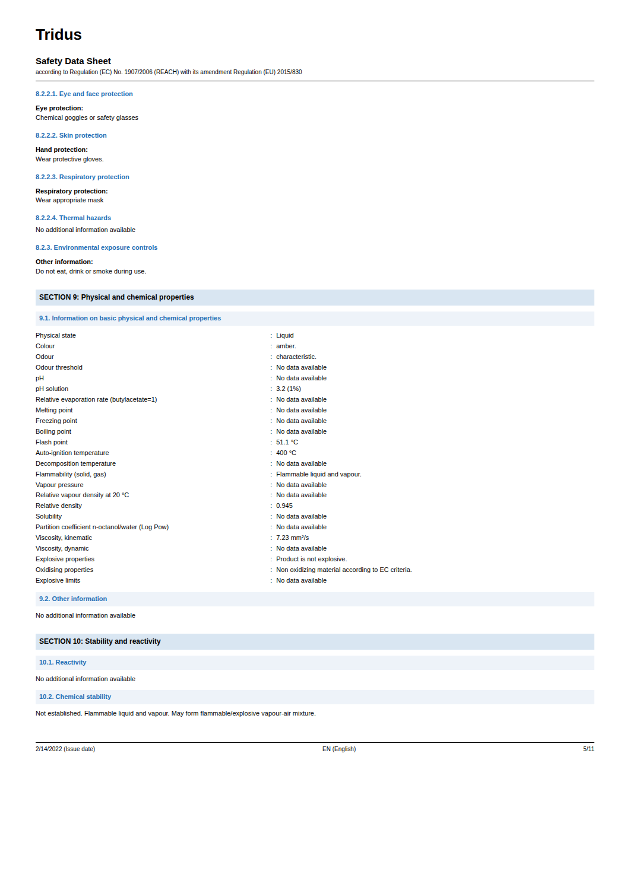Tridus
Safety Data Sheet
according to Regulation (EC) No. 1907/2006 (REACH) with its amendment Regulation (EU) 2015/830
8.2.2.1. Eye and face protection
Eye protection:
Chemical goggles or safety glasses
8.2.2.2. Skin protection
Hand protection:
Wear protective gloves.
8.2.2.3. Respiratory protection
Respiratory protection:
Wear appropriate mask
8.2.2.4. Thermal hazards
No additional information available
8.2.3. Environmental exposure controls
Other information:
Do not eat, drink or smoke during use.
SECTION 9: Physical and chemical properties
9.1. Information on basic physical and chemical properties
| Physical state | : | Liquid |
| Colour | : | amber. |
| Odour | : | characteristic. |
| Odour threshold | : | No data available |
| pH | : | No data available |
| pH solution | : | 3.2 (1%) |
| Relative evaporation rate (butylacetate=1) | : | No data available |
| Melting point | : | No data available |
| Freezing point | : | No data available |
| Boiling point | : | No data available |
| Flash point | : | 51.1 °C |
| Auto-ignition temperature | : | 400 °C |
| Decomposition temperature | : | No data available |
| Flammability (solid, gas) | : | Flammable liquid and vapour. |
| Vapour pressure | : | No data available |
| Relative vapour density at 20 °C | : | No data available |
| Relative density | : | 0.945 |
| Solubility | : | No data available |
| Partition coefficient n-octanol/water (Log Pow) | : | No data available |
| Viscosity, kinematic | : | 7.23 mm²/s |
| Viscosity, dynamic | : | No data available |
| Explosive properties | : | Product is not explosive. |
| Oxidising properties | : | Non oxidizing material according to EC criteria. |
| Explosive limits | : | No data available |
9.2. Other information
No additional information available
SECTION 10: Stability and reactivity
10.1. Reactivity
No additional information available
10.2. Chemical stability
Not established. Flammable liquid and vapour. May form flammable/explosive vapour-air mixture.
2/14/2022 (Issue date) EN (English) 5/11